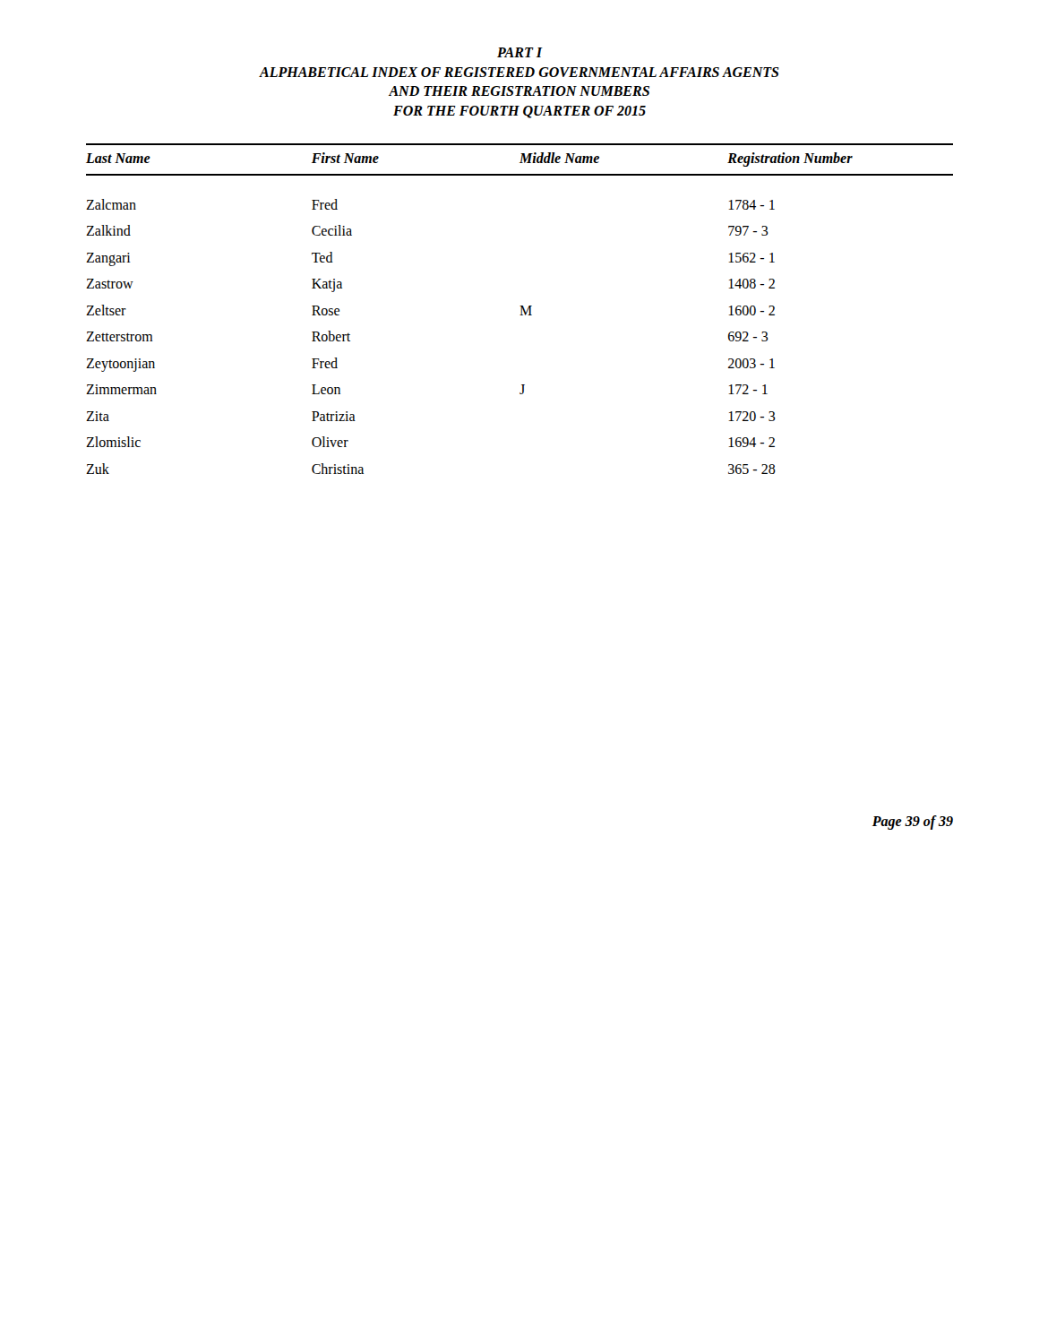PART I
ALPHABETICAL INDEX OF REGISTERED GOVERNMENTAL AFFAIRS AGENTS
AND THEIR REGISTRATION NUMBERS
FOR THE FOURTH QUARTER OF 2015
| Last Name | First Name | Middle Name | Registration Number |
| --- | --- | --- | --- |
| Zalcman | Fred | | 1784 - 1 |
| Zalkind | Cecilia | | 797 - 3 |
| Zangari | Ted | | 1562 - 1 |
| Zastrow | Katja | | 1408 - 2 |
| Zeltser | Rose | M | 1600 - 2 |
| Zetterstrom | Robert | | 692 - 3 |
| Zeytoonjian | Fred | | 2003 - 1 |
| Zimmerman | Leon | J | 172 - 1 |
| Zita | Patrizia | | 1720 - 3 |
| Zlomislic | Oliver | | 1694 - 2 |
| Zuk | Christina | | 365 - 28 |
Page 39 of 39